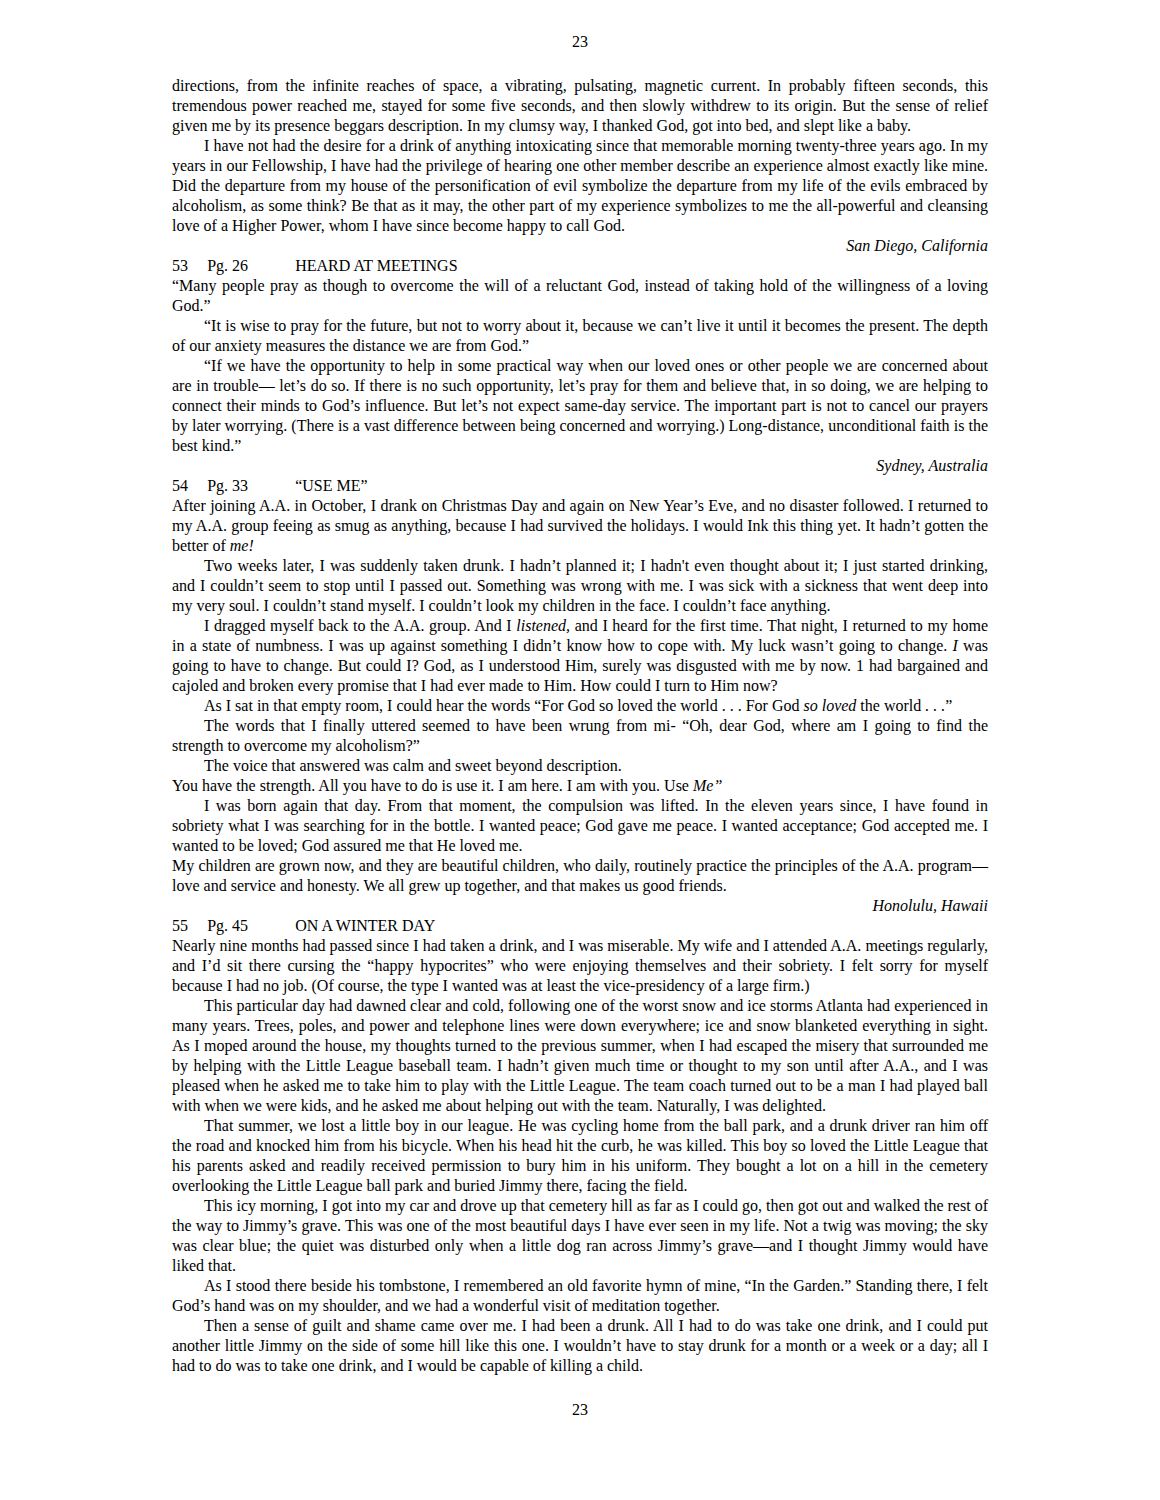23
directions, from the infinite reaches of space, a vibrating, pulsating, magnetic current. In probably fifteen seconds, this tremendous power reached me, stayed for some five seconds, and then slowly withdrew to its origin. But the sense of relief given me by its presence beggars description. In my clumsy way, I thanked God, got into bed, and slept like a baby.
I have not had the desire for a drink of anything intoxicating since that memorable morning twenty-three years ago. In my years in our Fellowship, I have had the privilege of hearing one other member describe an experience almost exactly like mine. Did the departure from my house of the personification of evil symbolize the departure from my life of the evils embraced by alcoholism, as some think? Be that as it may, the other part of my experience symbolizes to me the all-powerful and cleansing love of a Higher Power, whom I have since become happy to call God.
San Diego, California
53 Pg. 26 HEARD AT MEETINGS
“Many people pray as though to overcome the will of a reluctant God, instead of taking hold of the willingness of a loving God.”
“It is wise to pray for the future, but not to worry about it, because we can’t live it until it becomes the present. The depth of our anxiety measures the distance we are from God.”
“If we have the opportunity to help in some practical way when our loved ones or other people we are concerned about are in trouble— let’s do so. If there is no such opportunity, let’s pray for them and believe that, in so doing, we are helping to connect their minds to God’s influence. But let’s not expect same-day service. The important part is not to cancel our prayers by later worrying. (There is a vast difference between being concerned and worrying.) Long-distance, unconditional faith is the best kind.”
Sydney, Australia
54 Pg. 33“USE ME”
After joining A.A. in October, I drank on Christmas Day and again on New Year’s Eve, and no disaster followed. I returned to my A.A. group feeing as smug as anything, because I had survived the holidays. I would Ink this thing yet. It hadn’t gotten the better of me!
Two weeks later, I was suddenly taken drunk. I hadn’t planned it; I hadn't even thought about it; I just started drinking, and I couldn’t seem to stop until I passed out. Something was wrong with me. I was sick with a sickness that went deep into my very soul. I couldn’t stand myself. I couldn’t look my children in the face. I couldn’t face anything.
I dragged myself back to the A.A. group. And I listened, and I heard for the first time. That night, I returned to my home in a state of numbness. I was up against something I didn’t know how to cope with. My luck wasn’t going to change. I was going to have to change. But could I? God, as I understood Him, surely was disgusted with me by now. 1 had bargained and cajoled and broken every promise that I had ever made to Him. How could I turn to Him now?
As I sat in that empty room, I could hear the words “For God so loved the world . . . For God so loved the world . . .”
The words that I finally uttered seemed to have been wrung from mi- “Oh, dear God, where am I going to find the strength to overcome my alcoholism?”
The voice that answered was calm and sweet beyond description.
You have the strength. All you have to do is use it. I am here. I am with you. Use Me”
I was born again that day. From that moment, the compulsion was lifted. In the eleven years since, I have found in sobriety what I was searching for in the bottle. I wanted peace; God gave me peace. I wanted acceptance; God accepted me. I wanted to be loved; God assured me that He loved me.
My children are grown now, and they are beautiful children, who daily, routinely practice the principles of the A.A. program— love and service and honesty. We all grew up together, and that makes us good friends.
Honolulu, Hawaii
55 Pg. 45 ON A WINTER DAY
Nearly nine months had passed since I had taken a drink, and I was miserable. My wife and I attended A.A. meetings regularly, and I’d sit there cursing the “happy hypocrites” who were enjoying themselves and their sobriety. I felt sorry for myself because I had no job. (Of course, the type I wanted was at least the vice-presidency of a large firm.)
This particular day had dawned clear and cold, following one of the worst snow and ice storms Atlanta had experienced in many years. Trees, poles, and power and telephone lines were down everywhere; ice and snow blanketed everything in sight. As I moped around the house, my thoughts turned to the previous summer, when I had escaped the misery that surrounded me by helping with the Little League baseball team. I hadn’t given much time or thought to my son until after A.A., and I was pleased when he asked me to take him to play with the Little League. The team coach turned out to be a man I had played ball with when we were kids, and he asked me about helping out with the team. Naturally, I was delighted.
That summer, we lost a little boy in our league. He was cycling home from the ball park, and a drunk driver ran him off the road and knocked him from his bicycle. When his head hit the curb, he was killed. This boy so loved the Little League that his parents asked and readily received permission to bury him in his uniform. They bought a lot on a hill in the cemetery overlooking the Little League ball park and buried Jimmy there, facing the field.
This icy morning, I got into my car and drove up that cemetery hill as far as I could go, then got out and walked the rest of the way to Jimmy’s grave. This was one of the most beautiful days I have ever seen in my life. Not a twig was moving; the sky was clear blue; the quiet was disturbed only when a little dog ran across Jimmy’s grave—and I thought Jimmy would have liked that.
As I stood there beside his tombstone, I remembered an old favorite hymn of mine, “In the Garden.” Standing there, I felt God’s hand was on my shoulder, and we had a wonderful visit of meditation together.
Then a sense of guilt and shame came over me. I had been a drunk. All I had to do was take one drink, and I could put another little Jimmy on the side of some hill like this one. I wouldn’t have to stay drunk for a month or a week or a day; all I had to do was to take one drink, and I would be capable of killing a child.
23